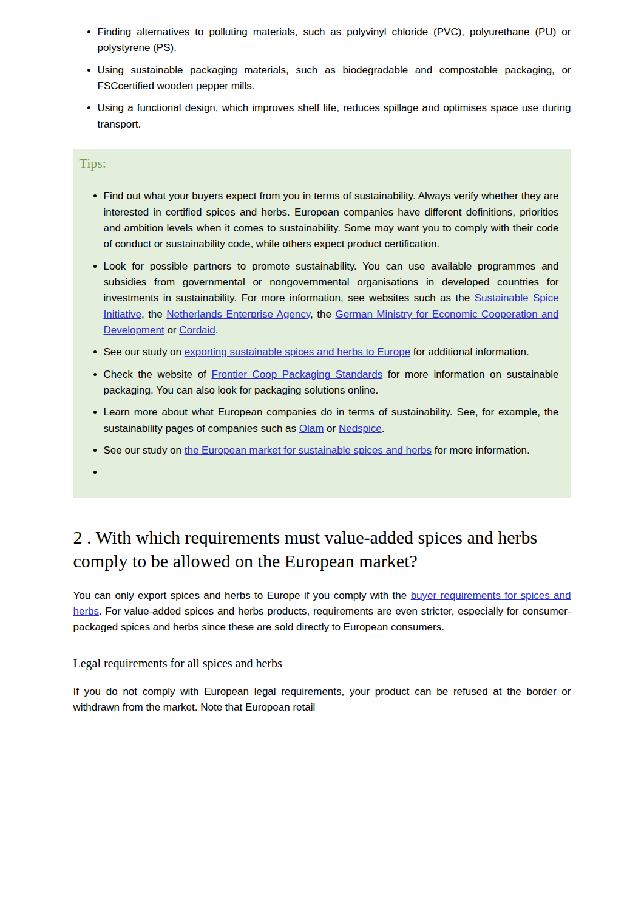Finding alternatives to polluting materials, such as polyvinyl chloride (PVC), polyurethane (PU) or polystyrene (PS).
Using sustainable packaging materials, such as biodegradable and compostable packaging, or FSCcertified wooden pepper mills.
Using a functional design, which improves shelf life, reduces spillage and optimises space use during transport.
Tips:
Find out what your buyers expect from you in terms of sustainability. Always verify whether they are interested in certified spices and herbs. European companies have different definitions, priorities and ambition levels when it comes to sustainability. Some may want you to comply with their code of conduct or sustainability code, while others expect product certification.
Look for possible partners to promote sustainability. You can use available programmes and subsidies from governmental or nongovernmental organisations in developed countries for investments in sustainability. For more information, see websites such as the Sustainable Spice Initiative, the Netherlands Enterprise Agency, the German Ministry for Economic Cooperation and Development or Cordaid.
See our study on exporting sustainable spices and herbs to Europe for additional information.
Check the website of Frontier Coop Packaging Standards for more information on sustainable packaging. You can also look for packaging solutions online.
Learn more about what European companies do in terms of sustainability. See, for example, the sustainability pages of companies such as Olam or Nedspice.
See our study on the European market for sustainable spices and herbs for more information.
2 . With which requirements must value-added spices and herbs comply to be allowed on the European market?
You can only export spices and herbs to Europe if you comply with the buyer requirements for spices and herbs. For value-added spices and herbs products, requirements are even stricter, especially for consumer-packaged spices and herbs since these are sold directly to European consumers.
Legal requirements for all spices and herbs
If you do not comply with European legal requirements, your product can be refused at the border or withdrawn from the market. Note that European retail